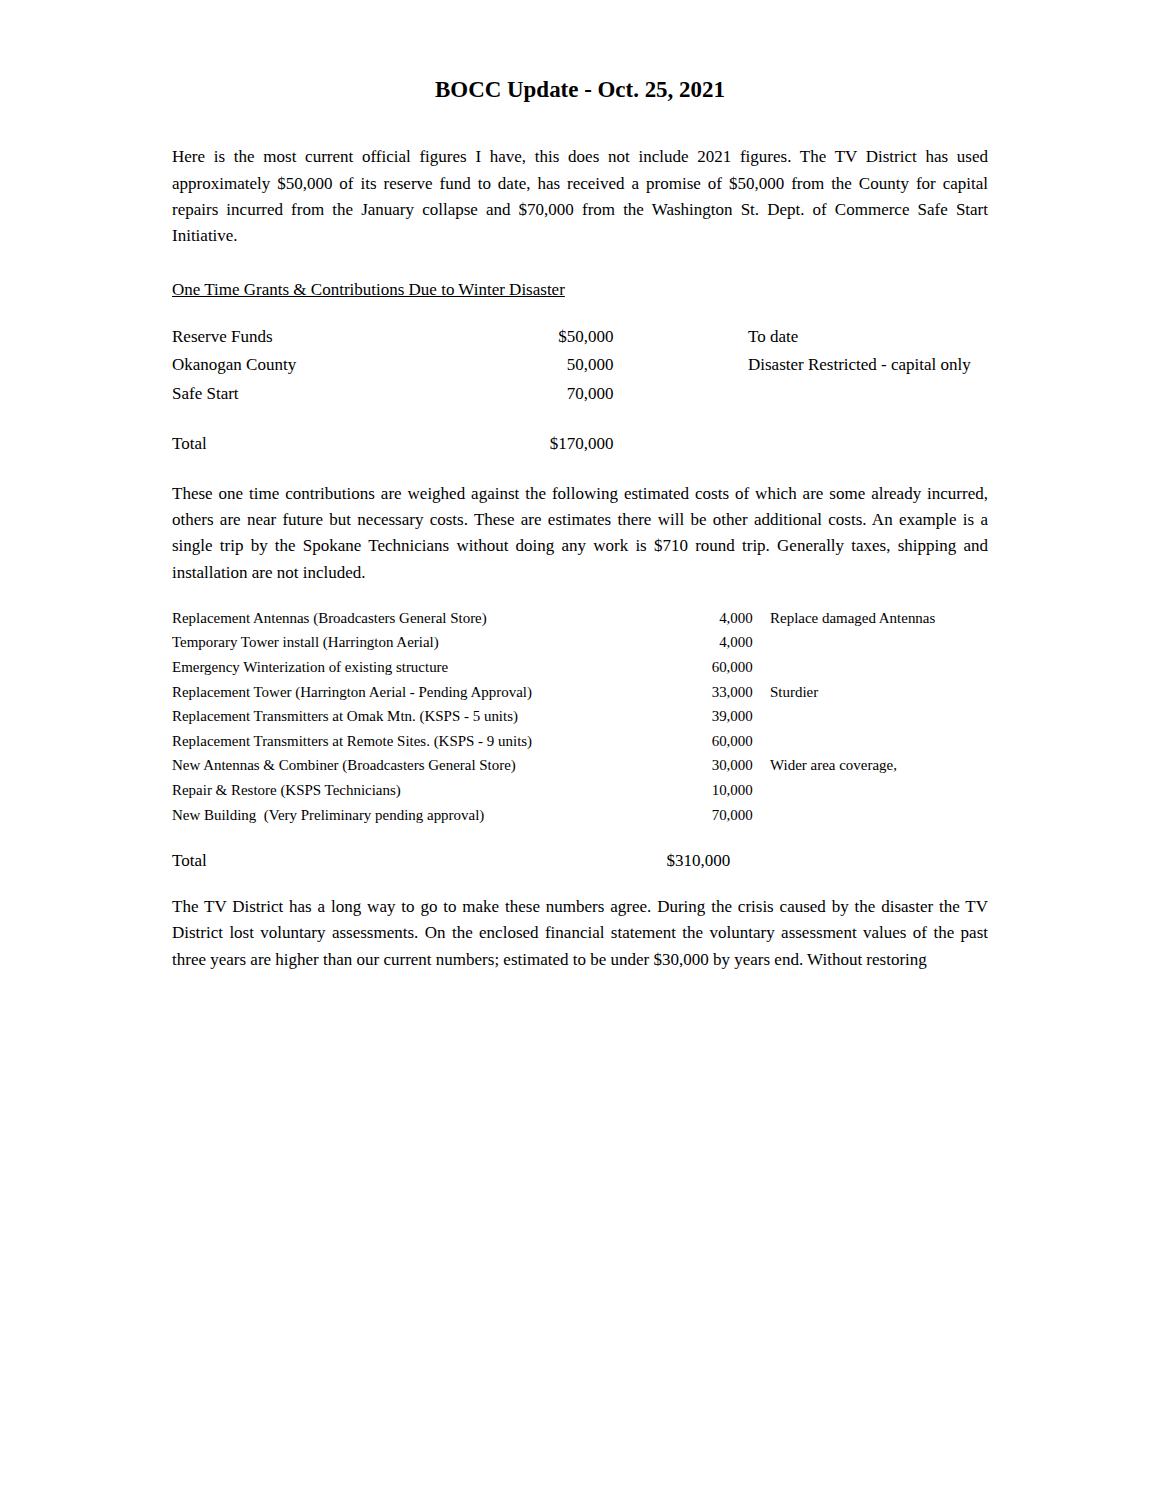BOCC Update - Oct. 25, 2021
Here is the most current official figures I have, this does not include 2021 figures. The TV District has used approximately $50,000 of its reserve fund to date, has received a promise of $50,000 from the County for capital repairs incurred from the January collapse and $70,000 from the Washington St. Dept. of Commerce Safe Start Initiative.
One Time Grants & Contributions Due to Winter Disaster
| Reserve Funds | $50,000 | To date |
| Okanogan County | 50,000 | Disaster Restricted - capital only |
| Safe Start | 70,000 | |
| Total | $170,000 | |
These one time contributions are weighed against the following estimated costs of which are some already incurred, others are near future but necessary costs. These are estimates there will be other additional costs. An example is a single trip by the Spokane Technicians without doing any work is $710 round trip. Generally taxes, shipping and installation are not included.
| Replacement Antennas (Broadcasters General Store) | 4,000 | Replace damaged Antennas |
| Temporary Tower install (Harrington Aerial) | 4,000 | |
| Emergency Winterization of existing structure | 60,000 | |
| Replacement Tower (Harrington Aerial - Pending Approval) | 33,000 | Sturdier |
| Replacement Transmitters at Omak Mtn. (KSPS - 5 units) | 39,000 | |
| Replacement Transmitters at Remote Sites. (KSPS - 9 units) | 60,000 | |
| New Antennas & Combiner (Broadcasters General Store) | 30,000 | Wider area coverage, |
| Repair & Restore (KSPS Technicians) | 10,000 | |
| New Building (Very Preliminary pending approval) | 70,000 | |
| Total | $310,000 | |
The TV District has a long way to go to make these numbers agree. During the crisis caused by the disaster the TV District lost voluntary assessments. On the enclosed financial statement the voluntary assessment values of the past three years are higher than our current numbers; estimated to be under $30,000 by years end. Without restoring